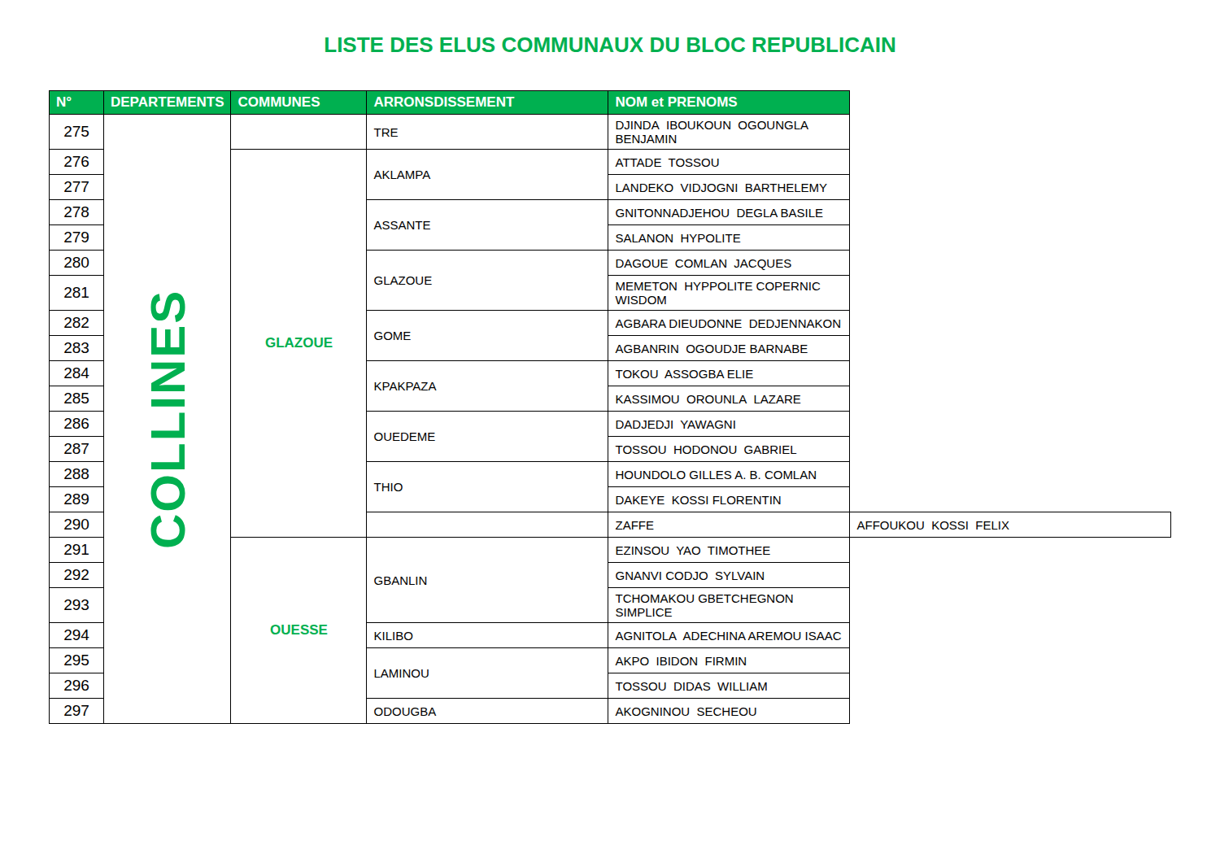LISTE DES ELUS COMMUNAUX DU BLOC REPUBLICAIN
| N° | DEPARTEMENTS | COMMUNES | ARRONSDISSEMENT | NOM et PRENOMS |
| --- | --- | --- | --- | --- |
| 275 | COLLINES | | TRE | DJINDA IBOUKOUN OGOUNGLA BENJAMIN |
| 276 | GLAZOUE | AKLAMPA | ATTADE TOSSOU |
| 277 | LANDEKO VIDJOGNI BARTHELEMY |
| 278 | ASSANTE | GNITONNADJEHOU DEGLA BASILE |
| 279 | SALANON HYPOLITE |
| 280 | GLAZOUE | DAGOUE COMLAN JACQUES |
| 281 | MEMETON HYPPOLITE COPERNIC WISDOM |
| 282 | GOME | AGBARA DIEUDONNE DEDJENNAKON |
| 283 | AGBANRIN OGOUDJE BARNABE |
| 284 | KPAKPAZA | TOKOU ASSOGBA ELIE |
| 285 | KASSIMOU OROUNLA LAZARE |
| 286 | OUEDEME | DADJEDJI YAWAGNI |
| 287 | TOSSOU HODONOU GABRIEL |
| 288 | THIO | HOUNDOLO GILLES A. B. COMLAN |
| 289 | DAKEYE KOSSI FLORENTIN |
| 290 | | ZAFFE | AFFOUKOU KOSSI FELIX |
| 291 | OUESSE | GBANLIN | EZINSOU YAO TIMOTHEE |
| 292 | GNANVI CODJO SYLVAIN |
| 293 | TCHOMAKOU GBETCHEGNON SIMPLICE |
| 294 | KILIBO | AGNITOLA ADECHINA AREMOU ISAAC |
| 295 | LAMINOU | AKPO IBIDON FIRMIN |
| 296 | TOSSOU DIDAS WILLIAM |
| 297 | ODOUGBA | AKOGNINOU SECHEOU |